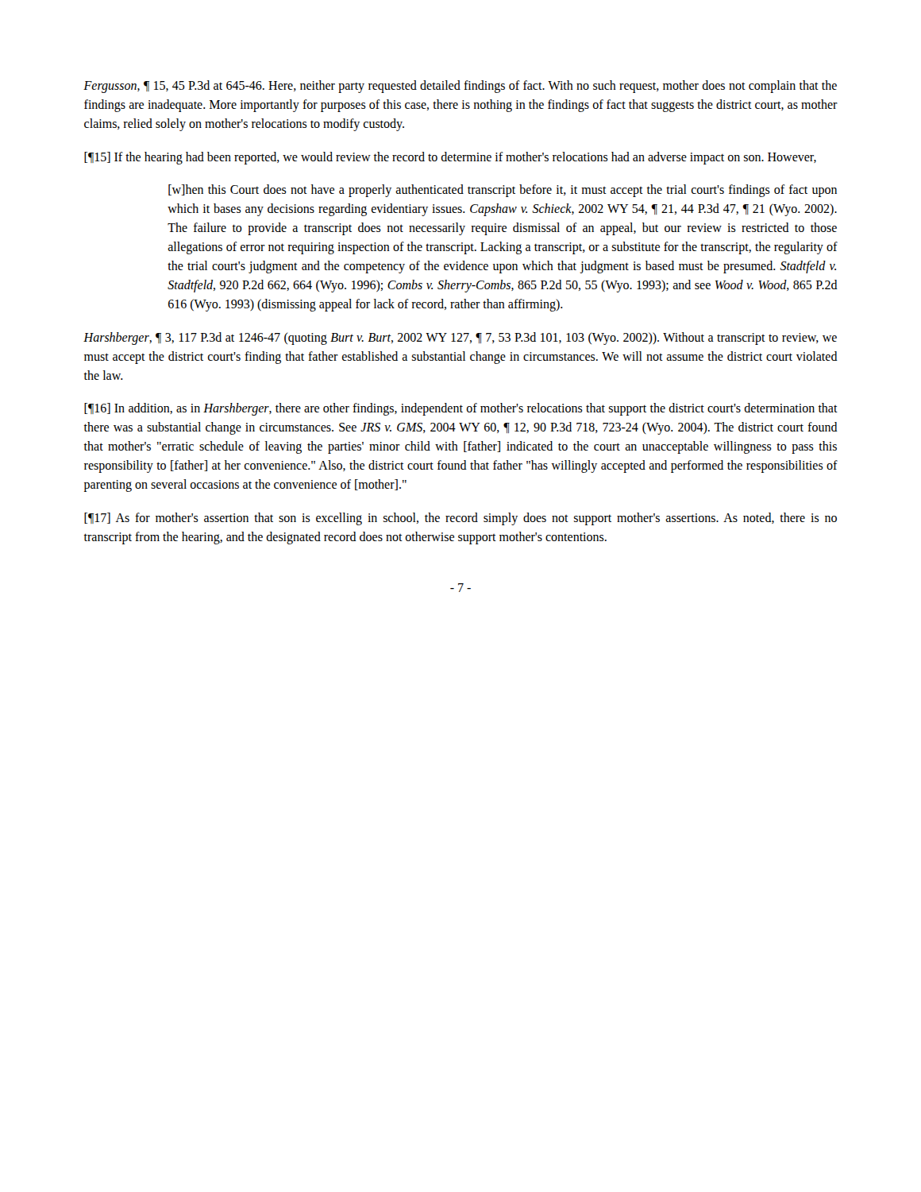Fergusson, ¶ 15, 45 P.3d at 645-46. Here, neither party requested detailed findings of fact. With no such request, mother does not complain that the findings are inadequate. More importantly for purposes of this case, there is nothing in the findings of fact that suggests the district court, as mother claims, relied solely on mother's relocations to modify custody.
[¶15] If the hearing had been reported, we would review the record to determine if mother's relocations had an adverse impact on son. However,
[w]hen this Court does not have a properly authenticated transcript before it, it must accept the trial court's findings of fact upon which it bases any decisions regarding evidentiary issues. Capshaw v. Schieck, 2002 WY 54, ¶ 21, 44 P.3d 47, ¶ 21 (Wyo. 2002). The failure to provide a transcript does not necessarily require dismissal of an appeal, but our review is restricted to those allegations of error not requiring inspection of the transcript. Lacking a transcript, or a substitute for the transcript, the regularity of the trial court's judgment and the competency of the evidence upon which that judgment is based must be presumed. Stadtfeld v. Stadtfeld, 920 P.2d 662, 664 (Wyo. 1996); Combs v. Sherry-Combs, 865 P.2d 50, 55 (Wyo. 1993); and see Wood v. Wood, 865 P.2d 616 (Wyo. 1993) (dismissing appeal for lack of record, rather than affirming).
Harshberger, ¶ 3, 117 P.3d at 1246-47 (quoting Burt v. Burt, 2002 WY 127, ¶ 7, 53 P.3d 101, 103 (Wyo. 2002)). Without a transcript to review, we must accept the district court's finding that father established a substantial change in circumstances. We will not assume the district court violated the law.
[¶16] In addition, as in Harshberger, there are other findings, independent of mother's relocations that support the district court's determination that there was a substantial change in circumstances. See JRS v. GMS, 2004 WY 60, ¶ 12, 90 P.3d 718, 723-24 (Wyo. 2004). The district court found that mother's "erratic schedule of leaving the parties' minor child with [father] indicated to the court an unacceptable willingness to pass this responsibility to [father] at her convenience." Also, the district court found that father "has willingly accepted and performed the responsibilities of parenting on several occasions at the convenience of [mother]."
[¶17] As for mother's assertion that son is excelling in school, the record simply does not support mother's assertions. As noted, there is no transcript from the hearing, and the designated record does not otherwise support mother's contentions.
- 7 -